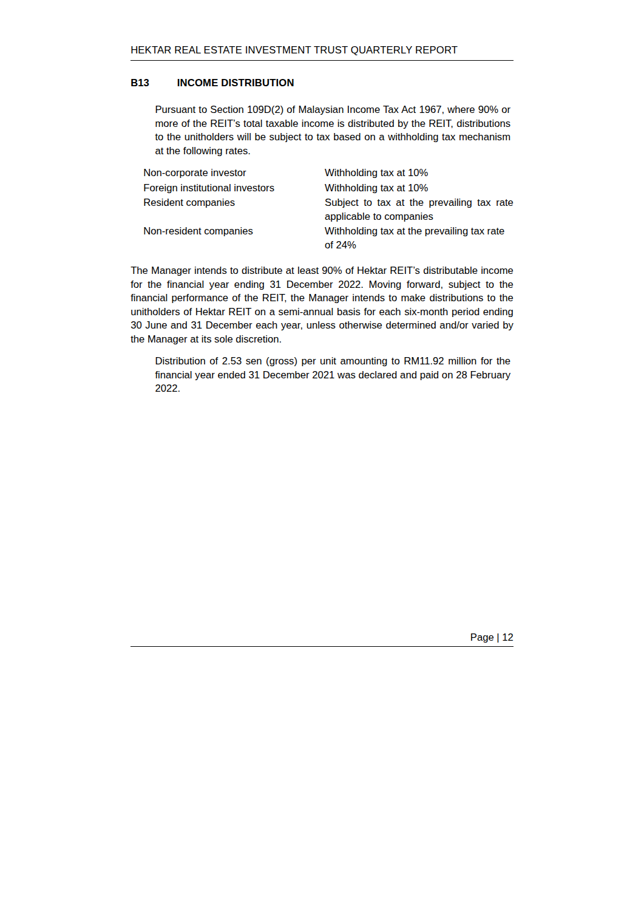HEKTAR REAL ESTATE INVESTMENT TRUST QUARTERLY REPORT
B13 INCOME DISTRIBUTION
Pursuant to Section 109D(2) of Malaysian Income Tax Act 1967, where 90% or more of the REIT’s total taxable income is distributed by the REIT, distributions to the unitholders will be subject to tax based on a withholding tax mechanism at the following rates.
| Non-corporate investor | Withholding tax at 10% |
| Foreign institutional investors | Withholding tax at 10% |
| Resident companies | Subject to tax at the prevailing tax rate applicable to companies |
| Non-resident companies | Withholding tax at the prevailing tax rate of 24% |
The Manager intends to distribute at least 90% of Hektar REIT’s distributable income for the financial year ending 31 December 2022. Moving forward, subject to the financial performance of the REIT, the Manager intends to make distributions to the unitholders of Hektar REIT on a semi-annual basis for each six-month period ending 30 June and 31 December each year, unless otherwise determined and/or varied by the Manager at its sole discretion.
Distribution of 2.53 sen (gross) per unit amounting to RM11.92 million for the financial year ended 31 December 2021 was declared and paid on 28 February 2022.
Page | 12